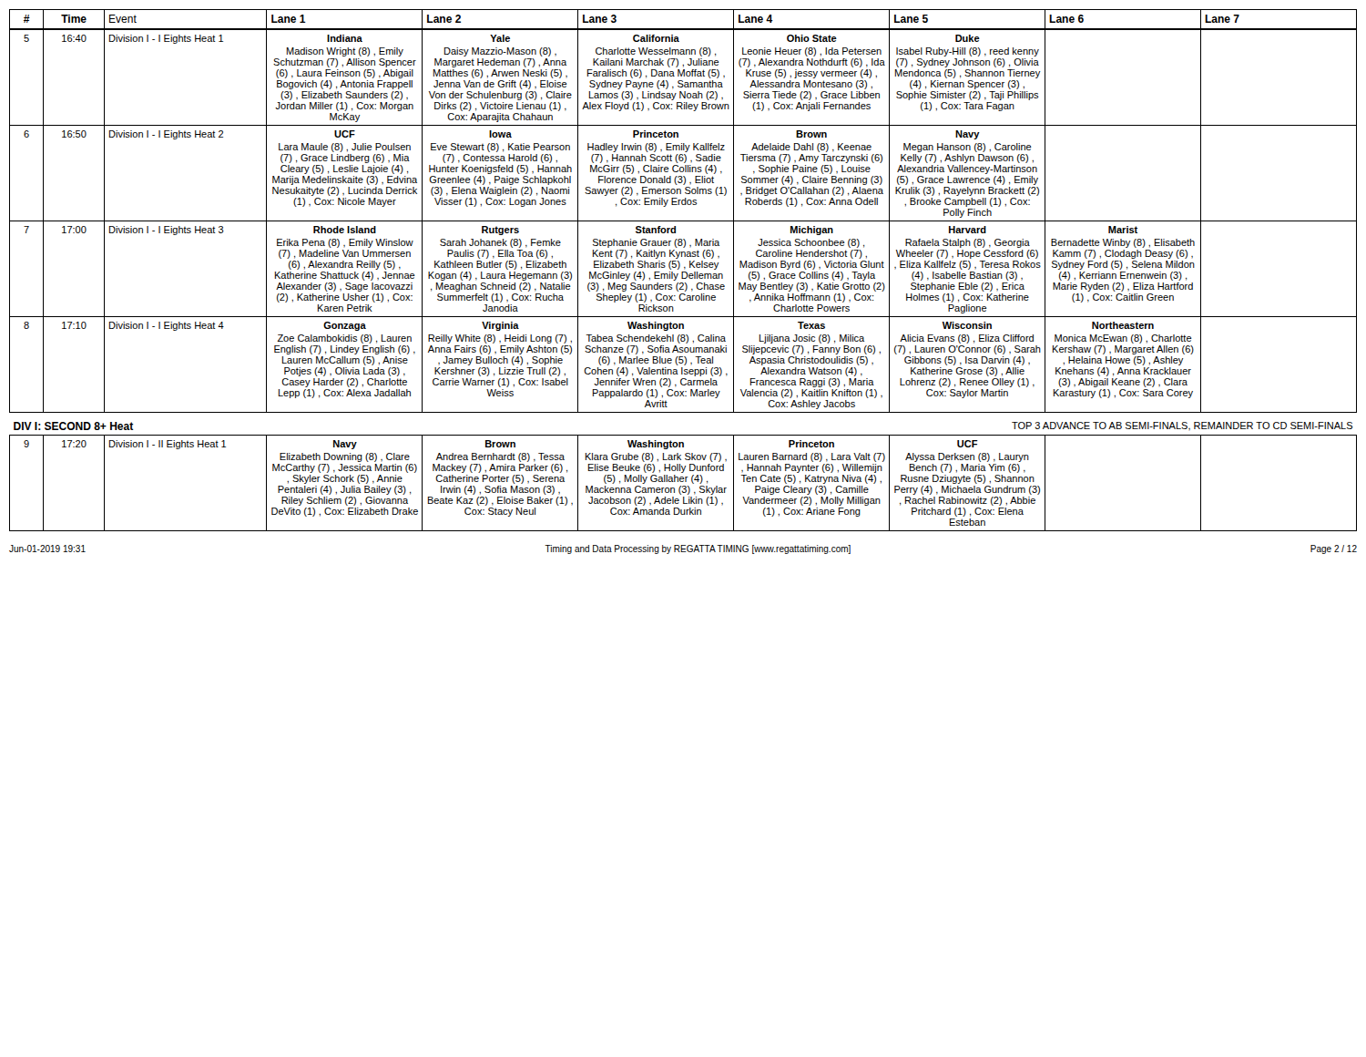| # | Time | Event | Lane 1 | Lane 2 | Lane 3 | Lane 4 | Lane 5 | Lane 6 | Lane 7 |
| --- | --- | --- | --- | --- | --- | --- | --- | --- | --- |
| 5 | 16:40 | Division I - I Eights Heat 1 | Indiana Madison Wright (8) , Emily Schutzman (7) , Allison Spencer (6) , Laura Feinson (5) , Abigail Bogovich (4) , Antonia Frappell (3) , Elizabeth Saunders (2) , Jordan Miller (1) , Cox: Morgan McKay | Yale Daisy Mazzio-Mason (8) , Margaret Hedeman (7) , Anna Matthes (6) , Arwen Neski (5) , Jenna Van de Grift (4) , Eloise Von der Schulenburg (3) , Claire Dirks (2) , Victoire Lienau (1) , Cox: Aparajita Chahaun | California Charlotte Wesselmann (8) , Kailani Marchak (7) , Juliane Faralisch (6) , Dana Moffat (5) , Sydney Payne (4) , Samantha Lamos (3) , Lindsay Noah (2) , Alex Floyd (1) , Cox: Riley Brown | Ohio State Leonie Heuer (8) , Ida Petersen (7) , Alexandra Nothdurft (6) , Ida Kruse (5) , jessy vermeer (4) , Alessandra Montesano (3) , Sierra Tiede (2) , Grace Libben (1) , Cox: Anjali Fernandes | Duke Isabel Ruby-Hill (8) , reed kenny (7) , Sydney Johnson (6) , Olivia Mendonca (5) , Shannon Tierney (4) , Kiernan Spencer (3) , Sophie Simister (2) , Taji Phillips (1) , Cox: Tara Fagan | | |
| 6 | 16:50 | Division I - I Eights Heat 2 | UCF Lara Maule (8) , Julie Poulsen (7) , Grace Lindberg (6) , Mia Cleary (5) , Leslie Lajoie (4) , Marija Medelinskaite (3) , Edvina Nesukaityte (2) , Lucinda Derrick (1) , Cox: Nicole Mayer | Iowa Eve Stewart (8) , Katie Pearson (7) , Contessa Harold (6) , Hunter Koenigsfeld (5) , Hannah Greenlee (4) , Paige Schlapkohl (3) , Elena Waiglein (2) , Naomi Visser (1) , Cox: Logan Jones | Princeton Hadley Irwin (8) , Emily Kallfelz (7) , Hannah Scott (6) , Sadie McGirr (5) , Claire Collins (4) , Florence Donald (3) , Eliot Sawyer (2) , Emerson Solms (1) , Cox: Emily Erdos | Brown Adelaide Dahl (8) , Keenae Tiersma (7) , Amy Tarczynski (6) , Sophie Paine (5) , Louise Sommer (4) , Claire Benning (3) , Bridget O'Callahan (2) , Alaena Roberds (1) , Cox: Anna Odell | Navy Megan Hanson (8) , Caroline Kelly (7) , Ashlyn Dawson (6) , Alexandria Vallencey-Martinson (5) , Grace Lawrence (4) , Emily Krulik (3) , Rayelynn Brackett (2) , Brooke Campbell (1) , Cox: Polly Finch | | |
| 7 | 17:00 | Division I - I Eights Heat 3 | Rhode Island Erika Pena (8) , Emily Winslow (7) , Madeline Van Ummersen (6) , Alexandra Reilly (5) , Katherine Shattuck (4) , Jennae Alexander (3) , Sage Iacovazzi (2) , Katherine Usher (1) , Cox: Karen Petrik | Rutgers Sarah Johanek (8) , Femke Paulis (7) , Ella Toa (6) , Kathleen Butler (5) , Elizabeth Kogan (4) , Laura Hegemann (3) , Meaghan Schneid (2) , Natalie Summerfelt (1) , Cox: Rucha Janodia | Stanford Stephanie Grauer (8) , Maria Kent (7) , Kaitlyn Kynast (6) , Elizabeth Sharis (5) , Kelsey McGinley (4) , Emily Delleman (3) , Meg Saunders (2) , Chase Shepley (1) , Cox: Caroline Rickson | Michigan Jessica Schoonbee (8) , Caroline Hendershot (7) , Madison Byrd (6) , Victoria Glunt (5) , Grace Collins (4) , Tayla May Bentley (3) , Katie Grotto (2) , Annika Hoffmann (1) , Cox: Charlotte Powers | Harvard Rafaela Stalph (8) , Georgia Wheeler (7) , Hope Cessford (6) , Eliza Kallfelz (5) , Teresa Rokos (4) , Isabelle Bastian (3) , Stephanie Eble (2) , Erica Holmes (1) , Cox: Katherine Paglione | Marist Bernadette Winby (8) , Elisabeth Kamm (7) , Clodagh Deasy (6) , Sydney Ford (5) , Selena Mildon (4) , Kerriann Ernenwein (3) , Marie Ryden (2) , Eliza Hartford (1) , Cox: Caitlin Green | |
| 8 | 17:10 | Division I - I Eights Heat 4 | Gonzaga Zoe Calambokidis (8) , Lauren English (7) , Lindey English (6) , Lauren McCallum (5) , Anise Potjes (4) , Olivia Lada (3) , Casey Harder (2) , Charlotte Lepp (1) , Cox: Alexa Jadallah | Virginia Reilly White (8) , Heidi Long (7) , Anna Fairs (6) , Emily Ashton (5) , Jamey Bulloch (4) , Sophie Kershner (3) , Lizzie Trull (2) , Carrie Warner (1) , Cox: Isabel Weiss | Washington Tabea Schendekehl (8) , Calina Schanze (7) , Sofia Asoumanaki (6) , Marlee Blue (5) , Teal Cohen (4) , Valentina Iseppi (3) , Jennifer Wren (2) , Carmela Pappalardo (1) , Cox: Marley Avritt | Texas Ljiljana Josic (8) , Milica Slijepcevic (7) , Fanny Bon (6) , Aspasia Christodoulidis (5) , Alexandra Watson (4) , Francesca Raggi (3) , Maria Valencia (2) , Kaitlin Knifton (1) , Cox: Ashley Jacobs | Wisconsin Alicia Evans (8) , Eliza Clifford (7) , Lauren O'Connor (6) , Sarah Gibbons (5) , Isa Darvin (4) , Katherine Grose (3) , Allie Lohrenz (2) , Renee Olley (1) , Cox: Saylor Martin | Northeastern Monica McEwan (8) , Charlotte Kershaw (7) , Margaret Allen (6) , Helaina Howe (5) , Ashley Knehans (4) , Anna Kracklauer (3) , Abigail Keane (2) , Clara Karastury (1) , Cox: Sara Corey | |
| DIV I: SECOND 8+ Heat | TOP 3 ADVANCE TO AB SEMI-FINALS, REMAINDER TO CD SEMI-FINALS |
| 9 | 17:20 | Division I - II Eights Heat 1 | Navy Elizabeth Downing (8) , Clare McCarthy (7) , Jessica Martin (6) , Skyler Schork (5) , Annie Pentaleri (4) , Julia Bailey (3) , Riley Schliem (2) , Giovanna DeVito (1) , Cox: Elizabeth Drake | Brown Andrea Bernhardt (8) , Tessa Mackey (7) , Amira Parker (6) , Catherine Porter (5) , Serena Irwin (4) , Sofia Mason (3) , Beate Kaz (2) , Eloise Baker (1) , Cox: Stacy Neul | Washington Klara Grube (8) , Lark Skov (7) , Elise Beuke (6) , Holly Dunford (5) , Molly Gallaher (4) , Mackenna Cameron (3) , Skylar Jacobson (2) , Adele Likin (1) , Cox: Amanda Durkin | Princeton Lauren Barnard (8) , Lara Valt (7) , Hannah Paynter (6) , Willemijn Ten Cate (5) , Katryna Niva (4) , Paige Cleary (3) , Camille Vandermeer (2) , Molly Milligan (1) , Cox: Ariane Fong | UCF Alyssa Derksen (8) , Lauryn Bench (7) , Maria Yim (6) , Rusne Dziugyte (5) , Shannon Perry (4) , Michaela Gundrum (3) , Rachel Rabinowitz (2) , Abbie Pritchard (1) , Cox: Elena Esteban | | |
Jun-01-2019 19:31 Timing and Data Processing by REGATTA TIMING [www.regattatiming.com] Page 2 / 12